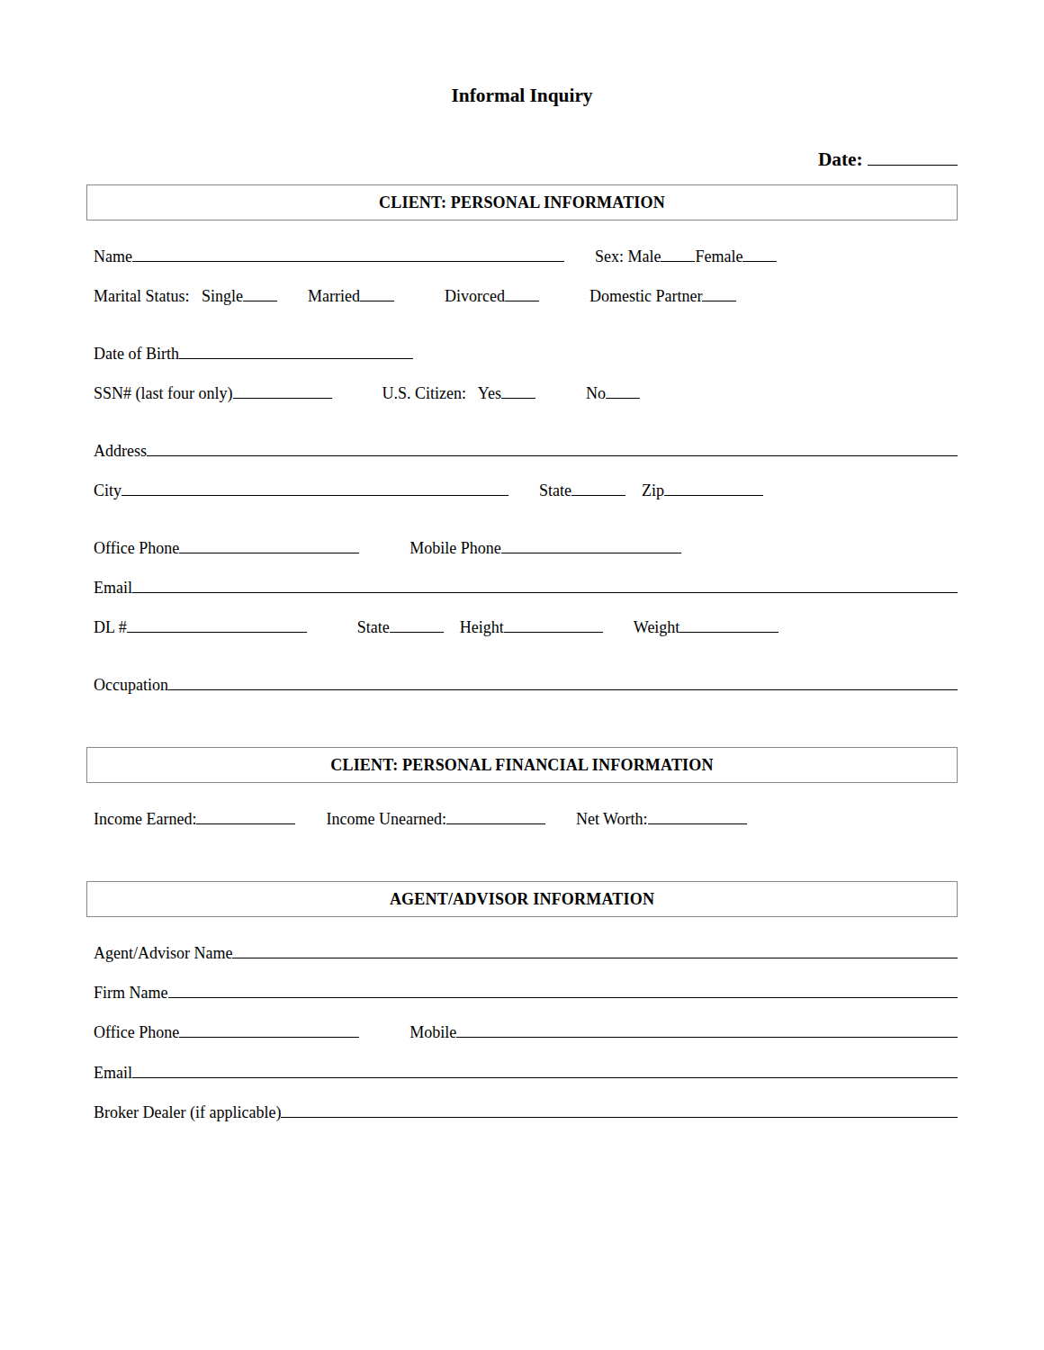Informal Inquiry
Date:
CLIENT: PERSONAL INFORMATION
Name Sex: Male Female
Marital Status: Single Married Divorced Domestic Partner
Date of Birth
SSN# (last four only) U.S. Citizen: Yes No
Address
City State Zip
Office Phone Mobile Phone
Email
DL # State Height Weight
Occupation
CLIENT: PERSONAL FINANCIAL INFORMATION
Income Earned: Income Unearned: Net Worth:
AGENT/ADVISOR INFORMATION
Agent/Advisor Name
Firm Name
Office Phone Mobile
Email
Broker Dealer (if applicable)